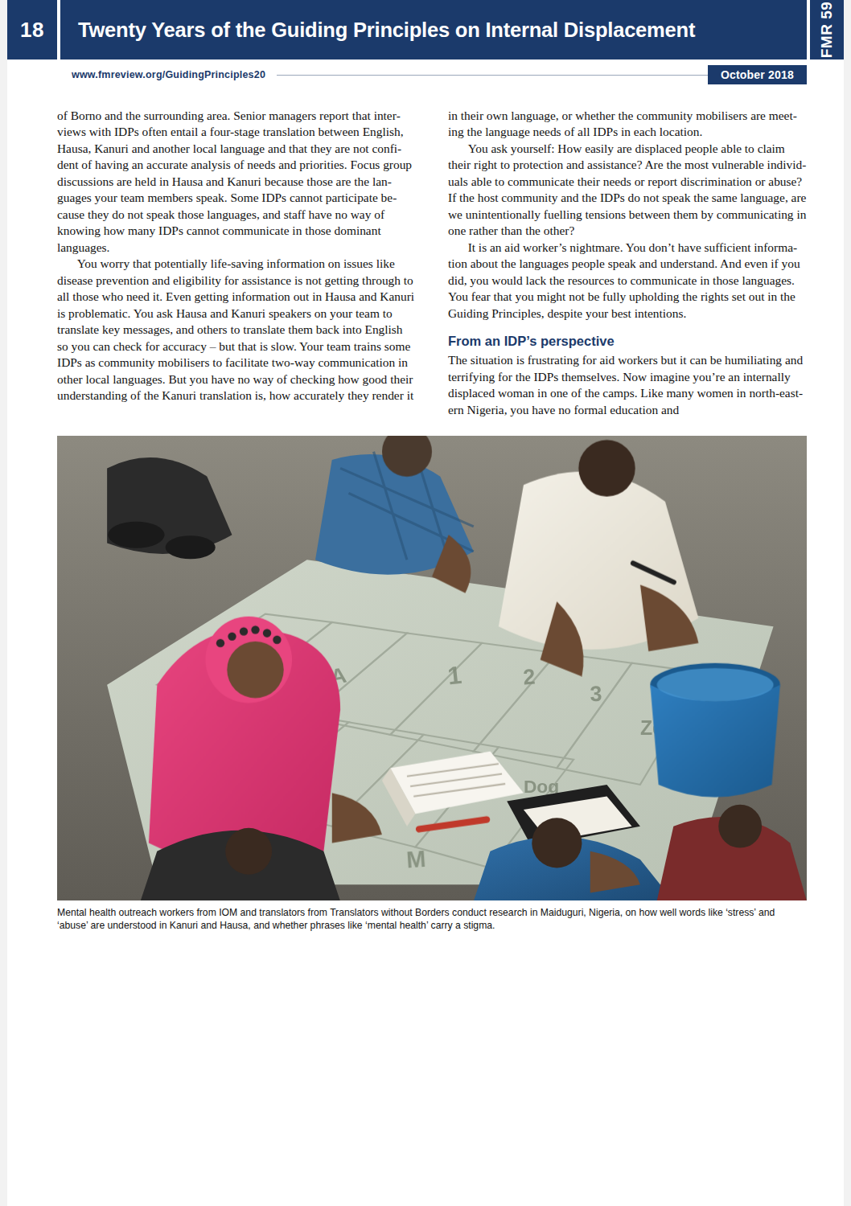18
Twenty Years of the Guiding Principles on Internal Displacement
FMR 59
www.fmreview.org/GuidingPrinciples20
October 2018
of Borno and the surrounding area. Senior managers report that interviews with IDPs often entail a four-stage translation between English, Hausa, Kanuri and another local language and that they are not confident of having an accurate analysis of needs and priorities. Focus group discussions are held in Hausa and Kanuri because those are the languages your team members speak. Some IDPs cannot participate because they do not speak those languages, and staff have no way of knowing how many IDPs cannot communicate in those dominant languages.
You worry that potentially life-saving information on issues like disease prevention and eligibility for assistance is not getting through to all those who need it. Even getting information out in Hausa and Kanuri is problematic. You ask Hausa and Kanuri speakers on your team to translate key messages, and others to translate them back into English so you can check for accuracy – but that is slow. Your team trains some IDPs as community mobilisers to facilitate two-way communication in other local languages. But you have no way of checking how good their understanding of the Kanuri translation is, how accurately they render it in their own language, or whether the community mobilisers are meeting the language needs of all IDPs in each location.
You ask yourself: How easily are displaced people able to claim their right to protection and assistance? Are the most vulnerable individuals able to communicate their needs or report discrimination or abuse? If the host community and the IDPs do not speak the same language, are we unintentionally fuelling tensions between them by communicating in one rather than the other?
It is an aid worker’s nightmare. You don’t have sufficient information about the languages people speak and understand. And even if you did, you would lack the resources to communicate in those languages. You fear that you might not be fully upholding the rights set out in the Guiding Principles, despite your best intentions.
From an IDP’s perspective
The situation is frustrating for aid workers but it can be humiliating and terrifying for the IDPs themselves. Now imagine you’re an internally displaced woman in one of the camps. Like many women in north-eastern Nigeria, you have no formal education and
Z N A 1 2 3 K L M Zebra Dog Cat
Translators without Borders/Eric DeLuca
Mental health outreach workers from IOM and translators from Translators without Borders conduct research in Maiduguri, Nigeria, on how well words like ‘stress’ and ‘abuse’ are understood in Kanuri and Hausa, and whether phrases like ‘mental health’ carry a stigma.